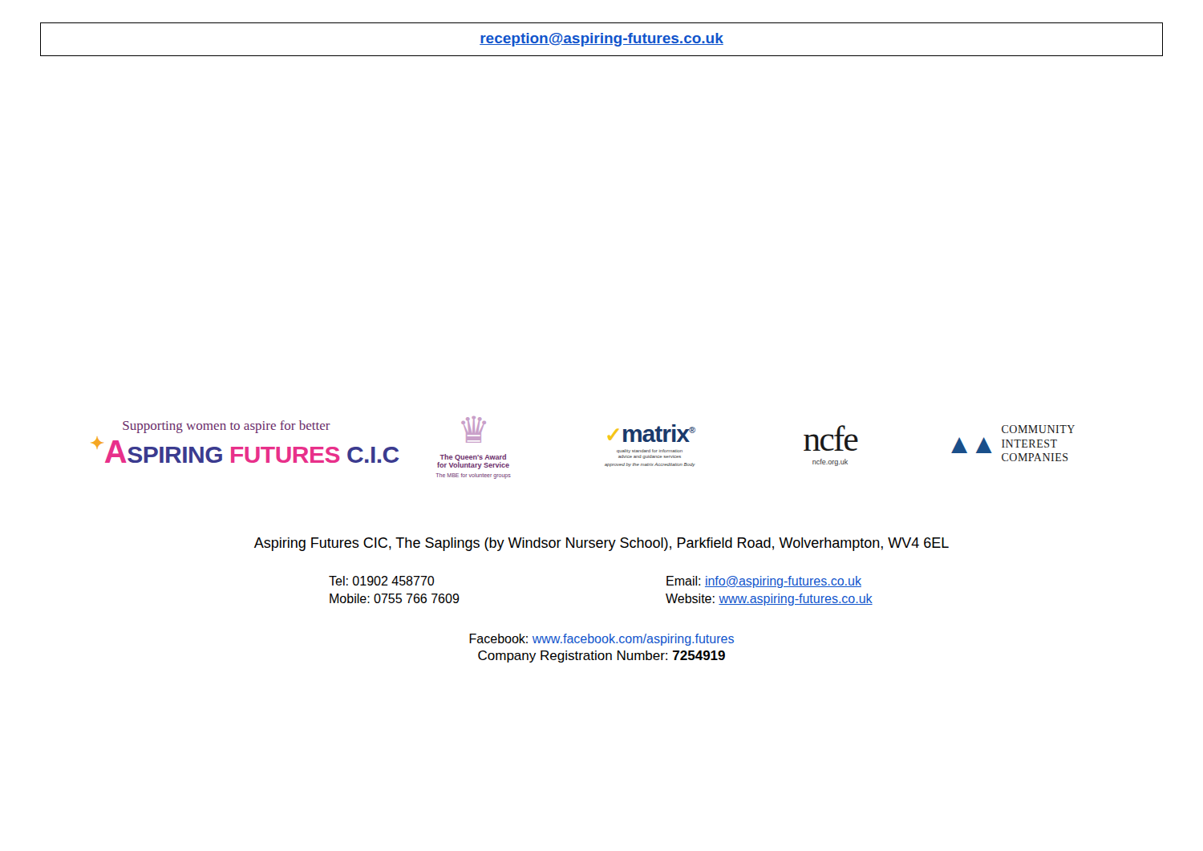reception@aspiring-futures.co.uk
Supporting women to aspire for better
✦ASPIRING FUTURES C.I.C
♛
The Queen's Award
for Voluntary Service
The MBE for volunteer groups
✓matrix®
quality standard for information
advice and guidance services
approved by the matrix Accreditation Body
ncfe
ncfe.org.uk
▲▲
COMMUNITY
INTEREST
COMPANIES
Aspiring Futures CIC, The Saplings (by Windsor Nursery School), Parkfield Road, Wolverhampton, WV4 6EL
| Tel: 01902 458770 | Email: info@aspiring-futures.co.uk |
| Mobile: 0755 766 7609 | Website: www.aspiring-futures.co.uk |
Facebook: www.facebook.com/aspiring.futures
Company Registration Number: 7254919